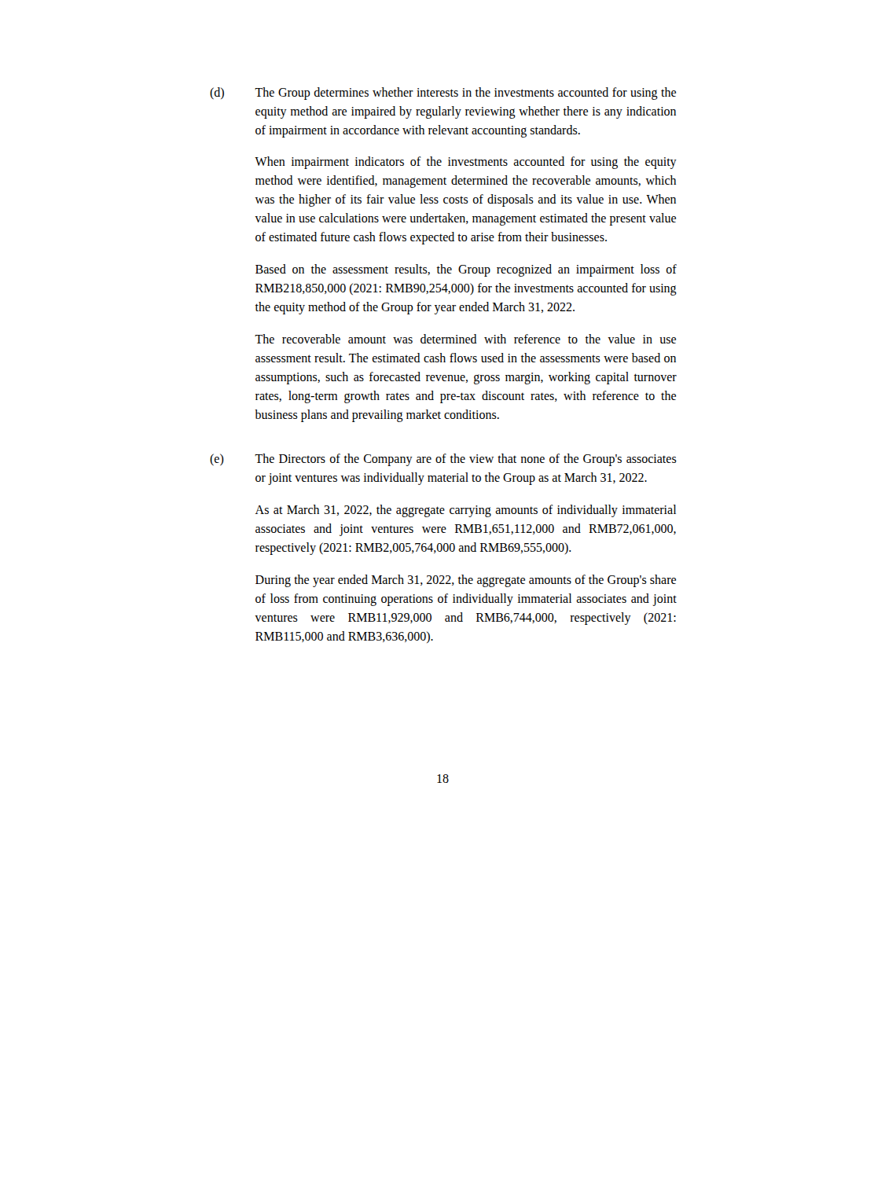(d)
The Group determines whether interests in the investments accounted for using the equity method are impaired by regularly reviewing whether there is any indication of impairment in accordance with relevant accounting standards.
When impairment indicators of the investments accounted for using the equity method were identified, management determined the recoverable amounts, which was the higher of its fair value less costs of disposals and its value in use. When value in use calculations were undertaken, management estimated the present value of estimated future cash flows expected to arise from their businesses.
Based on the assessment results, the Group recognized an impairment loss of RMB218,850,000 (2021: RMB90,254,000) for the investments accounted for using the equity method of the Group for year ended March 31, 2022.
The recoverable amount was determined with reference to the value in use assessment result. The estimated cash flows used in the assessments were based on assumptions, such as forecasted revenue, gross margin, working capital turnover rates, long-term growth rates and pre-tax discount rates, with reference to the business plans and prevailing market conditions.
(e)
The Directors of the Company are of the view that none of the Group's associates or joint ventures was individually material to the Group as at March 31, 2022.
As at March 31, 2022, the aggregate carrying amounts of individually immaterial associates and joint ventures were RMB1,651,112,000 and RMB72,061,000, respectively (2021: RMB2,005,764,000 and RMB69,555,000).
During the year ended March 31, 2022, the aggregate amounts of the Group's share of loss from continuing operations of individually immaterial associates and joint ventures were RMB11,929,000 and RMB6,744,000, respectively (2021: RMB115,000 and RMB3,636,000).
18